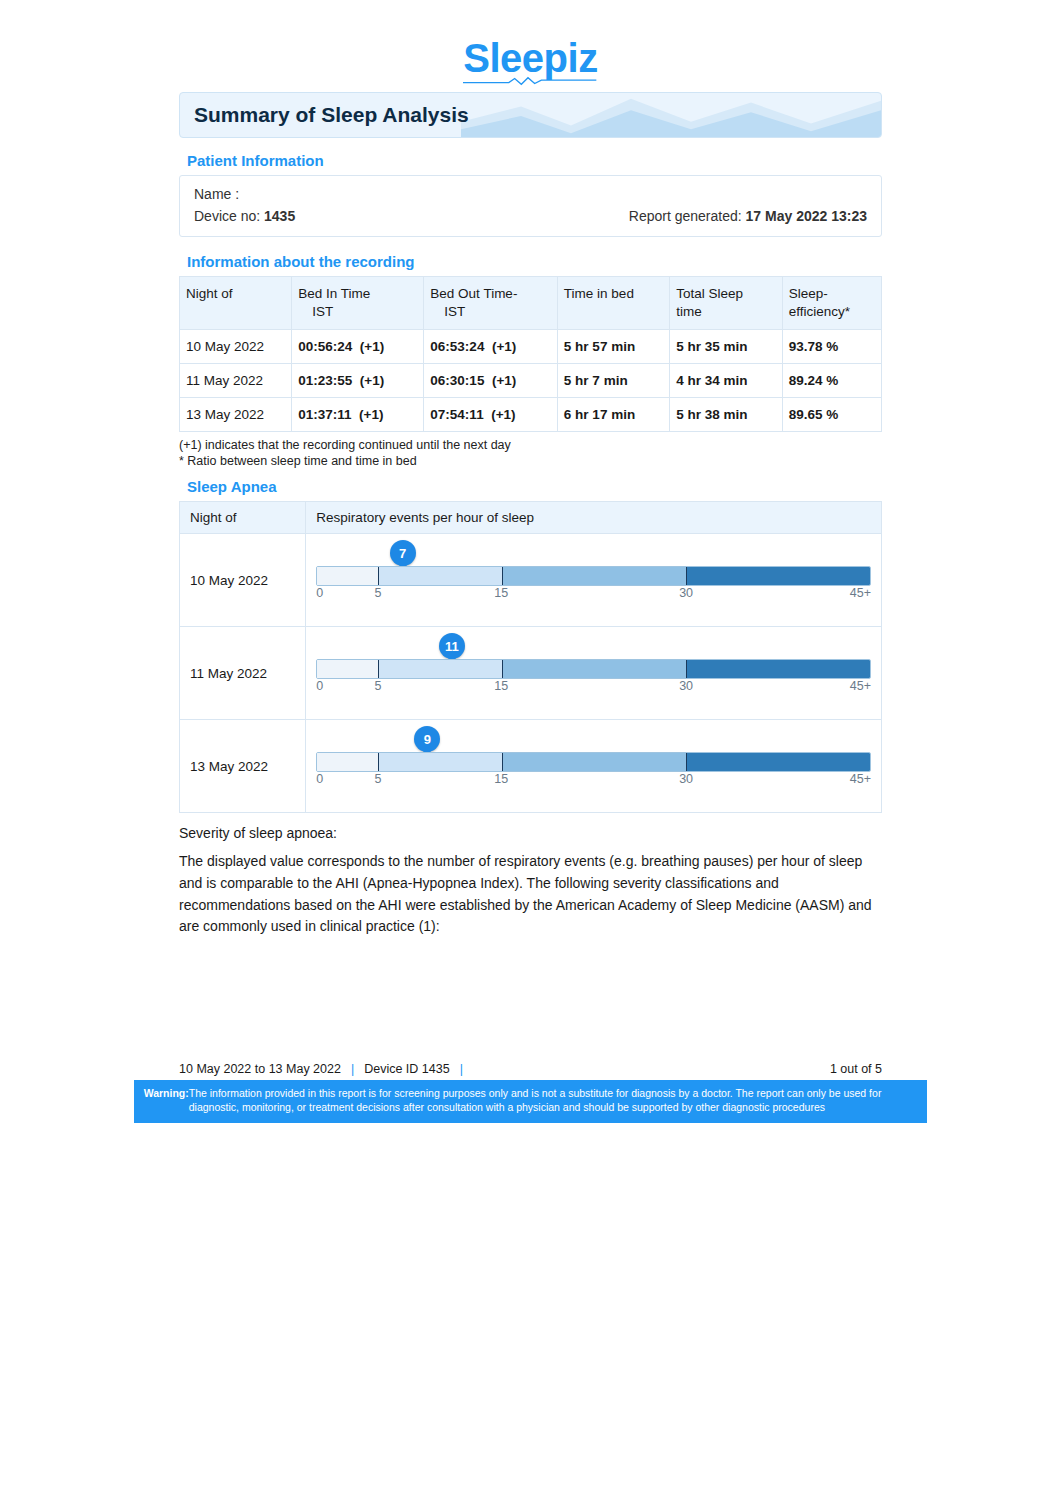Sleepiz
Summary of Sleep Analysis
Patient Information
Name :
Device no: 1435 Report generated: 17 May 2022 13:23
Information about the recording
| Night of | Bed In Time IST | Bed Out Time- IST | Time in bed | Total Sleep time | Sleep- efficiency* |
| --- | --- | --- | --- | --- | --- |
| 10 May 2022 | 00:56:24 (+1) | 06:53:24 (+1) | 5 hr 57 min | 5 hr 35 min | 93.78 % |
| 11 May 2022 | 01:23:55 (+1) | 06:30:15 (+1) | 5 hr 7 min | 4 hr 34 min | 89.24 % |
| 13 May 2022 | 01:37:11 (+1) | 07:54:11 (+1) | 6 hr 17 min | 5 hr 38 min | 89.65 % |
(+1) indicates that the recording continued until the next day
* Ratio between sleep time and time in bed
Sleep Apnea
| Night of | Respiratory events per hour of sleep |
| --- | --- |
| 10 May 2022 | 7 0 5 15 30 45+ |
| 11 May 2022 | 11 0 5 15 30 45+ |
| 13 May 2022 | 9 0 5 15 30 45+ |
Severity of sleep apnoea:
The displayed value corresponds to the number of respiratory events (e.g. breathing pauses) per hour of sleep and is comparable to the AHI (Apnea-Hypopnea Index). The following severity classifications and recommendations based on the AHI were established by the American Academy of Sleep Medicine (AASM) and are commonly used in clinical practice (1):
10 May 2022 to 13 May 2022 | Device ID 1435 |
1 out of 5
Warning: The information provided in this report is for screening purposes only and is not a substitute for diagnosis by a doctor. The report can only be used for diagnostic, monitoring, or treatment decisions after consultation with a physician and should be supported by other diagnostic procedures